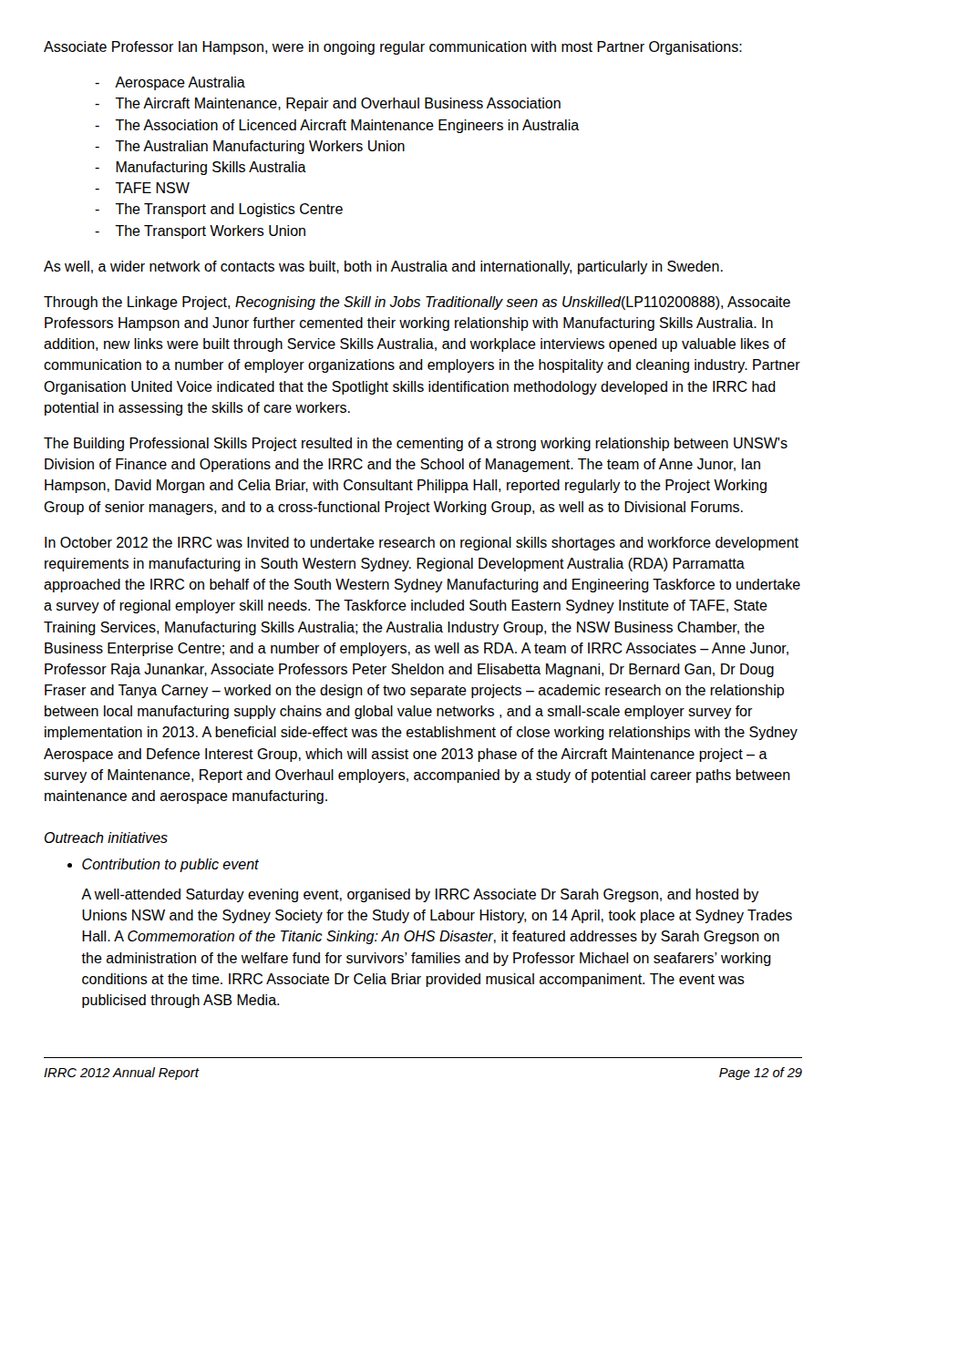Associate Professor Ian Hampson, were in ongoing regular communication with most Partner Organisations:
Aerospace Australia
The Aircraft Maintenance, Repair and Overhaul Business Association
The Association of Licenced Aircraft Maintenance Engineers in Australia
The Australian Manufacturing Workers Union
Manufacturing Skills Australia
TAFE NSW
The Transport and Logistics Centre
The Transport Workers Union
As well, a wider network of contacts was built, both in Australia and internationally, particularly in Sweden.
Through the Linkage Project, Recognising the Skill in Jobs Traditionally seen as Unskilled(LP110200888), Assocaite Professors Hampson and Junor further cemented their working relationship with Manufacturing Skills Australia. In addition, new links were built through Service Skills Australia, and workplace interviews opened up valuable likes of communication to a number of employer organizations and employers in the hospitality and cleaning industry. Partner Organisation United Voice indicated that the Spotlight skills identification methodology developed in the IRRC had potential in assessing the skills of care workers.
The Building Professional Skills Project resulted in the cementing of a strong working relationship between UNSW's Division of Finance and Operations and the IRRC and the School of Management. The team of Anne Junor, Ian Hampson, David Morgan and Celia Briar, with Consultant Philippa Hall, reported regularly to the Project Working Group of senior managers, and to a cross-functional Project Working Group, as well as to Divisional Forums.
In October 2012 the IRRC was Invited to undertake research on regional skills shortages and workforce development requirements in manufacturing in South Western Sydney. Regional Development Australia (RDA) Parramatta approached the IRRC on behalf of the South Western Sydney Manufacturing and Engineering Taskforce to undertake a survey of regional employer skill needs. The Taskforce included South Eastern Sydney Institute of TAFE, State Training Services, Manufacturing Skills Australia; the Australia Industry Group, the NSW Business Chamber, the Business Enterprise Centre; and a number of employers, as well as RDA. A team of IRRC Associates – Anne Junor, Professor Raja Junankar, Associate Professors Peter Sheldon and Elisabetta Magnani, Dr Bernard Gan, Dr Doug Fraser and Tanya Carney – worked on the design of two separate projects – academic research on the relationship between local manufacturing supply chains and global value networks , and a small-scale employer survey for implementation in 2013. A beneficial side-effect was the establishment of close working relationships with the Sydney Aerospace and Defence Interest Group, which will assist one 2013 phase of the Aircraft Maintenance project – a survey of Maintenance, Report and Overhaul employers, accompanied by a study of potential career paths between maintenance and aerospace manufacturing.
Outreach initiatives
Contribution to public event
A well-attended Saturday evening event, organised by IRRC Associate Dr Sarah Gregson, and hosted by Unions NSW and the Sydney Society for the Study of Labour History, on 14 April, took place at Sydney Trades Hall. A Commemoration of the Titanic Sinking: An OHS Disaster, it featured addresses by Sarah Gregson on the administration of the welfare fund for survivors’ families and by Professor Michael on seafarers’ working conditions at the time. IRRC Associate Dr Celia Briar provided musical accompaniment. The event was publicised through ASB Media.
IRRC 2012 Annual Report Page 12 of 29